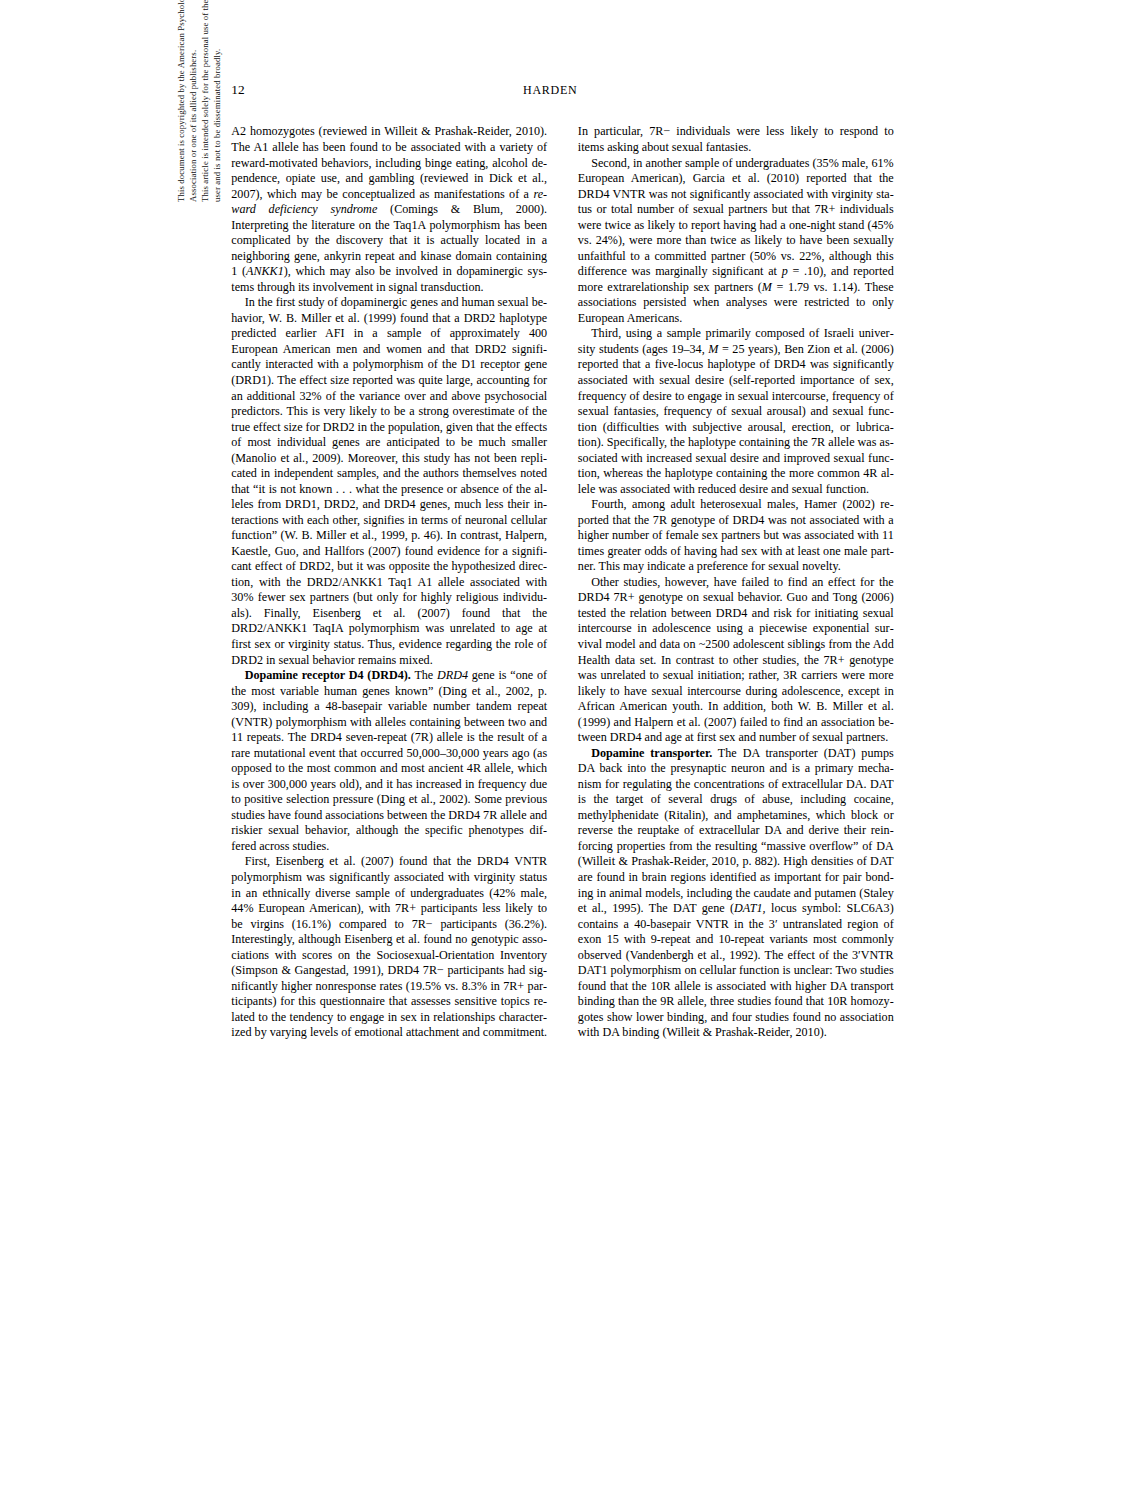This document is copyrighted by the American Psychological Association or one of its allied publishers.
This article is intended solely for the personal use of the individual user and is not to be disseminated broadly.
12 HARDEN
A2 homozygotes (reviewed in Willeit & Prashak-Reider, 2010). The A1 allele has been found to be associated with a variety of reward-motivated behaviors, including binge eating, alcohol dependence, opiate use, and gambling (reviewed in Dick et al., 2007), which may be conceptualized as manifestations of a reward deficiency syndrome (Comings & Blum, 2000). Interpreting the literature on the Taq1A polymorphism has been complicated by the discovery that it is actually located in a neighboring gene, ankyrin repeat and kinase domain containing 1 (ANKK1), which may also be involved in dopaminergic systems through its involvement in signal transduction.
In the first study of dopaminergic genes and human sexual behavior, W. B. Miller et al. (1999) found that a DRD2 haplotype predicted earlier AFI in a sample of approximately 400 European American men and women and that DRD2 significantly interacted with a polymorphism of the D1 receptor gene (DRD1). The effect size reported was quite large, accounting for an additional 32% of the variance over and above psychosocial predictors. This is very likely to be a strong overestimate of the true effect size for DRD2 in the population, given that the effects of most individual genes are anticipated to be much smaller (Manolio et al., 2009). Moreover, this study has not been replicated in independent samples, and the authors themselves noted that “it is not known . . . what the presence or absence of the alleles from DRD1, DRD2, and DRD4 genes, much less their interactions with each other, signifies in terms of neuronal cellular function” (W. B. Miller et al., 1999, p. 46). In contrast, Halpern, Kaestle, Guo, and Hallfors (2007) found evidence for a significant effect of DRD2, but it was opposite the hypothesized direction, with the DRD2/ANKK1 Taq1 A1 allele associated with 30% fewer sex partners (but only for highly religious individuals). Finally, Eisenberg et al. (2007) found that the DRD2/ANKK1 TaqIA polymorphism was unrelated to age at first sex or virginity status. Thus, evidence regarding the role of DRD2 in sexual behavior remains mixed.
Dopamine receptor D4 (DRD4). The DRD4 gene is “one of the most variable human genes known” (Ding et al., 2002, p. 309), including a 48-basepair variable number tandem repeat (VNTR) polymorphism with alleles containing between two and 11 repeats. The DRD4 seven-repeat (7R) allele is the result of a rare mutational event that occurred 50,000–30,000 years ago (as opposed to the most common and most ancient 4R allele, which is over 300,000 years old), and it has increased in frequency due to positive selection pressure (Ding et al., 2002). Some previous studies have found associations between the DRD4 7R allele and riskier sexual behavior, although the specific phenotypes differed across studies.
First, Eisenberg et al. (2007) found that the DRD4 VNTR polymorphism was significantly associated with virginity status in an ethnically diverse sample of undergraduates (42% male, 44% European American), with 7R+ participants less likely to be virgins (16.1%) compared to 7R− participants (36.2%). Interestingly, although Eisenberg et al. found no genotypic associations with scores on the Sociosexual-Orientation Inventory (Simpson & Gangestad, 1991), DRD4 7R− participants had significantly higher nonresponse rates (19.5% vs. 8.3% in 7R+ participants) for this questionnaire that assesses sensitive topics related to the tendency to engage in sex in relationships characterized by varying levels of emotional attachment and commitment. In particular, 7R− individuals were less likely to respond to items asking about sexual fantasies.
Second, in another sample of undergraduates (35% male, 61% European American), Garcia et al. (2010) reported that the DRD4 VNTR was not significantly associated with virginity status or total number of sexual partners but that 7R+ individuals were twice as likely to report having had a one-night stand (45% vs. 24%), were more than twice as likely to have been sexually unfaithful to a committed partner (50% vs. 22%, although this difference was marginally significant at p = .10), and reported more extrarelationship sex partners (M = 1.79 vs. 1.14). These associations persisted when analyses were restricted to only European Americans.
Third, using a sample primarily composed of Israeli university students (ages 19–34, M = 25 years), Ben Zion et al. (2006) reported that a five-locus haplotype of DRD4 was significantly associated with sexual desire (self-reported importance of sex, frequency of desire to engage in sexual intercourse, frequency of sexual fantasies, frequency of sexual arousal) and sexual function (difficulties with subjective arousal, erection, or lubrication). Specifically, the haplotype containing the 7R allele was associated with increased sexual desire and improved sexual function, whereas the haplotype containing the more common 4R allele was associated with reduced desire and sexual function.
Fourth, among adult heterosexual males, Hamer (2002) reported that the 7R genotype of DRD4 was not associated with a higher number of female sex partners but was associated with 11 times greater odds of having had sex with at least one male partner. This may indicate a preference for sexual novelty.
Other studies, however, have failed to find an effect for the DRD4 7R+ genotype on sexual behavior. Guo and Tong (2006) tested the relation between DRD4 and risk for initiating sexual intercourse in adolescence using a piecewise exponential survival model and data on ~2500 adolescent siblings from the Add Health data set. In contrast to other studies, the 7R+ genotype was unrelated to sexual initiation; rather, 3R carriers were more likely to have sexual intercourse during adolescence, except in African American youth. In addition, both W. B. Miller et al. (1999) and Halpern et al. (2007) failed to find an association between DRD4 and age at first sex and number of sexual partners.
Dopamine transporter. The DA transporter (DAT) pumps DA back into the presynaptic neuron and is a primary mechanism for regulating the concentrations of extracellular DA. DAT is the target of several drugs of abuse, including cocaine, methylphenidate (Ritalin), and amphetamines, which block or reverse the reuptake of extracellular DA and derive their reinforcing properties from the resulting “massive overflow” of DA (Willeit & Prashak-Reider, 2010, p. 882). High densities of DAT are found in brain regions identified as important for pair bonding in animal models, including the caudate and putamen (Staley et al., 1995). The DAT gene (DAT1, locus symbol: SLC6A3) contains a 40-basepair VNTR in the 3′ untranslated region of exon 15 with 9-repeat and 10-repeat variants most commonly observed (Vandenbergh et al., 1992). The effect of the 3′VNTR DAT1 polymorphism on cellular function is unclear: Two studies found that the 10R allele is associated with higher DA transport binding than the 9R allele, three studies found that 10R homozygotes show lower binding, and four studies found no association with DA binding (Willeit & Prashak-Reider, 2010).